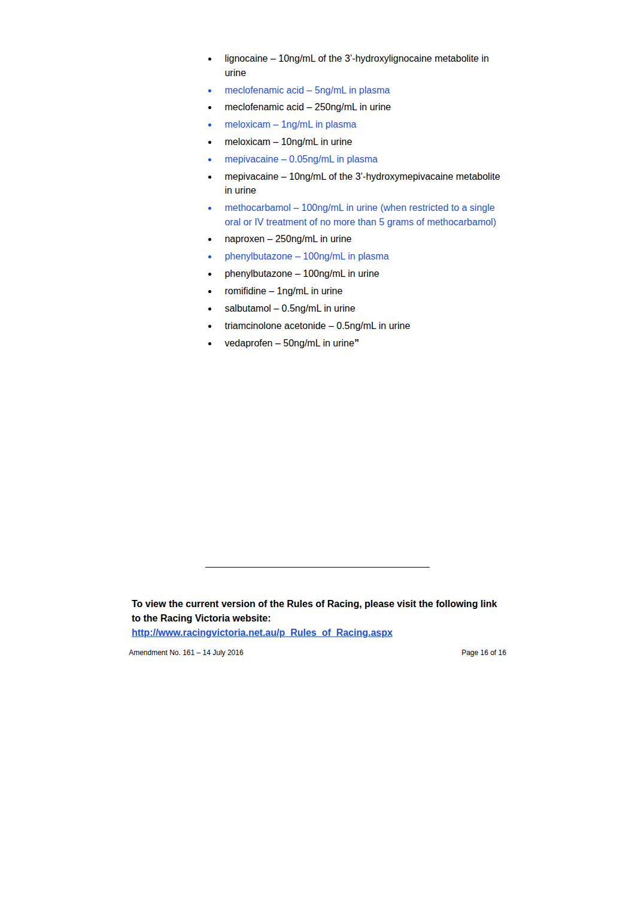lignocaine – 10ng/mL of the 3’-hydroxylignocaine metabolite in urine
meclofenamic acid – 5ng/mL in plasma
meclofenamic acid – 250ng/mL in urine
meloxicam – 1ng/mL in plasma
meloxicam – 10ng/mL in urine
mepivacaine – 0.05ng/mL in plasma
mepivacaine – 10ng/mL of the 3’-hydroxymepivacaine metabolite in urine
methocarbamol – 100ng/mL in urine (when restricted to a single oral or IV treatment of no more than 5 grams of methocarbamol)
naproxen – 250ng/mL in urine
phenylbutazone – 100ng/mL in plasma
phenylbutazone – 100ng/mL in urine
romifidine – 1ng/mL in urine
salbutamol – 0.5ng/mL in urine
triamcinolone acetonide – 0.5ng/mL in urine
vedaprofen – 50ng/mL in urine”
To view the current version of the Rules of Racing, please visit the following link to the Racing Victoria website: http://www.racingvictoria.net.au/p_Rules_of_Racing.aspx
Amendment No. 161 – 14 July 2016 Page 16 of 16